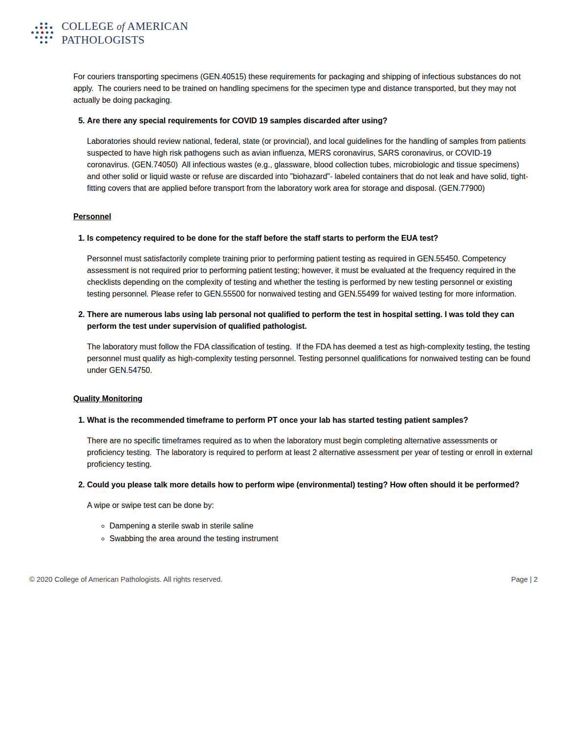COLLEGE of AMERICAN
PATHOLOGISTS
For couriers transporting specimens (GEN.40515) these requirements for packaging and shipping of infectious substances do not apply. The couriers need to be trained on handling specimens for the specimen type and distance transported, but they may not actually be doing packaging.
Are there any special requirements for COVID 19 samples discarded after using?
Laboratories should review national, federal, state (or provincial), and local guidelines for the handling of samples from patients suspected to have high risk pathogens such as avian influenza, MERS coronavirus, SARS coronavirus, or COVID-19 coronavirus. (GEN.74050) All infectious wastes (e.g., glassware, blood collection tubes, microbiologic and tissue specimens) and other solid or liquid waste or refuse are discarded into "biohazard"- labeled containers that do not leak and have solid, tight-fitting covers that are applied before transport from the laboratory work area for storage and disposal. (GEN.77900)
Personnel
Is competency required to be done for the staff before the staff starts to perform the EUA test?
Personnel must satisfactorily complete training prior to performing patient testing as required in GEN.55450. Competency assessment is not required prior to performing patient testing; however, it must be evaluated at the frequency required in the checklists depending on the complexity of testing and whether the testing is performed by new testing personnel or existing testing personnel. Please refer to GEN.55500 for nonwaived testing and GEN.55499 for waived testing for more information.
There are numerous labs using lab personal not qualified to perform the test in hospital setting. I was told they can perform the test under supervision of qualified pathologist.
The laboratory must follow the FDA classification of testing. If the FDA has deemed a test as high-complexity testing, the testing personnel must qualify as high-complexity testing personnel. Testing personnel qualifications for nonwaived testing can be found under GEN.54750.
Quality Monitoring
What is the recommended timeframe to perform PT once your lab has started testing patient samples?
There are no specific timeframes required as to when the laboratory must begin completing alternative assessments or proficiency testing. The laboratory is required to perform at least 2 alternative assessment per year of testing or enroll in external proficiency testing.
Could you please talk more details how to perform wipe (environmental) testing? How often should it be performed?
A wipe or swipe test can be done by:
Dampening a sterile swab in sterile saline
Swabbing the area around the testing instrument
© 2020 College of American Pathologists. All rights reserved.
Page | 2